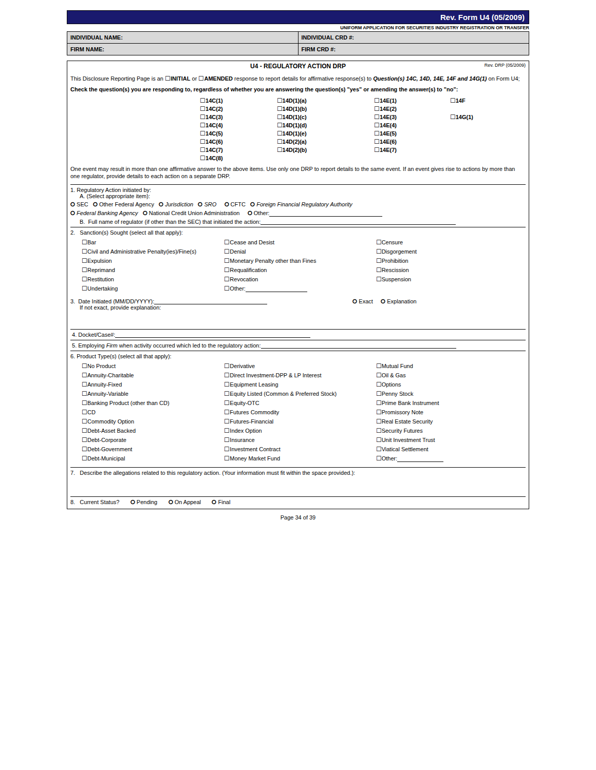Rev. Form U4 (05/2009)
UNIFORM APPLICATION FOR SECURITIES INDUSTRY REGISTRATION OR TRANSFER
| INDIVIDUAL NAME: | INDIVIDUAL CRD #: |
| FIRM NAME: | FIRM CRD #: |
U4 - REGULATORY ACTION DRP Rev. DRP (05/2009)
This Disclosure Reporting Page is an ☐INITIAL or ☐AMENDED response to report details for affirmative response(s) to Question(s) 14C, 14D, 14E, 14F and 14G(1) on Form U4;
Check the question(s) you are responding to, regardless of whether you are answering the question(s) "yes" or amending the answer(s) to "no":
| | ☐ 14C(1) | ☐ 14D(1)(a) | ☐ 14E(1) | ☐ 14F |
| | ☐ 14C(2) | ☐ 14D(1)(b) | ☐ 14E(2) | |
| | ☐ 14C(3) | ☐ 14D(1)(c) | ☐ 14E(3) | ☐ 14G(1) |
| | ☐ 14C(4) | ☐ 14D(1)(d) | ☐ 14E(4) | |
| | ☐ 14C(5) | ☐ 14D(1)(e) | ☐ 14E(5) | |
| | ☐ 14C(6) | ☐ 14D(2)(a) | ☐ 14E(6) | |
| | ☐ 14C(7) | ☐ 14D(2)(b) | ☐ 14E(7) | |
| | ☐ 14C(8) | | | |
One event may result in more than one affirmative answer to the above items. Use only one DRP to report details to the same event. If an event gives rise to actions by more than one regulator, provide details to each action on a separate DRP.
1. Regulatory Action initiated by:
A. (Select appropriate item):
⭘ SEC ⭘ Other Federal Agency ⭘ Jurisdiction ⭘ SRO ⭘ CFTC ⭘ Foreign Financial Regulatory Authority
⭘ Federal Banking Agency ⭘ National Credit Union Administration ⭘ Other:
B. Full name of regulator (if other than the SEC) that initiated the action:
2. Sanction(s) Sought (select all that apply):
| ☐ Bar | ☐ Cease and Desist | ☐ Censure |
| ☐ Civil and Administrative Penalty(ies)/Fine(s) | ☐ Denial | ☐ Disgorgement |
| ☐ Expulsion | ☐ Monetary Penalty other than Fines | ☐ Prohibition |
| ☐ Reprimand | ☐ Requalification | ☐ Rescission |
| ☐ Restitution | ☐ Revocation | ☐ Suspension |
| ☐ Undertaking | ☐ Other: | |
| 3. Date Initiated (MM/DD/YYYY): If not exact, provide explanation: | ⭘ Exact ⭘ Explanation |
4. Docket/Case#:
5. Employing Firm when activity occurred which led to the regulatory action:
6. Product Type(s) (select all that apply):
| ☐ No Product | ☐ Derivative | ☐ Mutual Fund |
| ☐ Annuity-Charitable | ☐ Direct Investment-DPP & LP Interest | ☐ Oil & Gas |
| ☐ Annuity-Fixed | ☐ Equipment Leasing | ☐ Options |
| ☐ Annuity-Variable | ☐ Equity Listed (Common & Preferred Stock) | ☐ Penny Stock |
| ☐ Banking Product (other than CD) | ☐ Equity-OTC | ☐ Prime Bank Instrument |
| ☐ CD | ☐ Futures Commodity | ☐ Promissory Note |
| ☐ Commodity Option | ☐ Futures-Financial | ☐ Real Estate Security |
| ☐ Debt-Asset Backed | ☐ Index Option | ☐ Security Futures |
| ☐ Debt-Corporate | ☐ Insurance | ☐ Unit Investment Trust |
| ☐ Debt-Government | ☐ Investment Contract | ☐ Viatical Settlement |
| ☐ Debt-Municipal | ☐ Money Market Fund | ☐ Other: |
7. Describe the allegations related to this regulatory action. (Your information must fit within the space provided.):
8. Current Status? ⭘ Pending ⭘ On Appeal ⭘ Final
Page 34 of 39